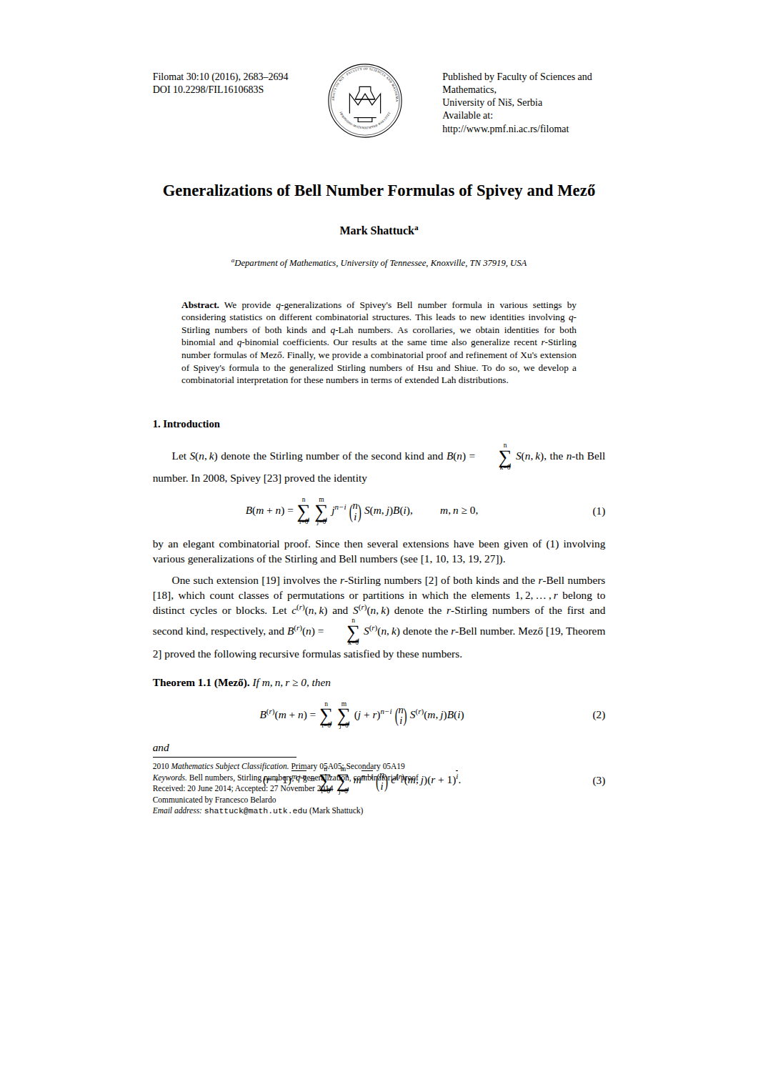Filomat 30:10 (2016), 2683–2694
DOI 10.2298/FIL1610683S
UNIVERSITY OF NIŠ · FACULTY OF SCIENCES AND MATHEMATICS ПРИРОДНО-МАТЕМАТИЧКИ ФАКУЛТЕТ
Published by Faculty of Sciences and Mathematics,
University of Niš, Serbia
Available at: http://www.pmf.ni.ac.rs/filomat
Generalizations of Bell Number Formulas of Spivey and Mező
Mark Shattucka
aDepartment of Mathematics, University of Tennessee, Knoxville, TN 37919, USA
Abstract. We provide q-generalizations of Spivey's Bell number formula in various settings by considering statistics on different combinatorial structures. This leads to new identities involving q-Stirling numbers of both kinds and q-Lah numbers. As corollaries, we obtain identities for both binomial and q-binomial coefficients. Our results at the same time also generalize recent r-Stirling number formulas of Mező. Finally, we provide a combinatorial proof and refinement of Xu's extension of Spivey's formula to the generalized Stirling numbers of Hsu and Shiue. To do so, we develop a combinatorial interpretation for these numbers in terms of extended Lah distributions.
1. Introduction
Let S(n, k) denote the Stirling number of the second kind and B(n) = n∑k=0 S(n, k), the n-th Bell number. In 2008, Spivey [23] proved the identity
B(m + n) = n∑i=0 m∑j=0 jn−i ni S(m, j)B(i), m, n ≥ 0,
(1)
by an elegant combinatorial proof. Since then several extensions have been given of (1) involving various generalizations of the Stirling and Bell numbers (see [1, 10, 13, 19, 27]).
One such extension [19] involves the r-Stirling numbers [2] of both kinds and the r-Bell numbers [18], which count classes of permutations or partitions in which the elements 1, 2, … , r belong to distinct cycles or blocks. Let c(r)(n, k) and S(r)(n, k) denote the r-Stirling numbers of the first and second kind, respectively, and B(r)(n) = n∑k=0 S(r)(n, k) denote the r-Bell number. Mező [19, Theorem 2] proved the following recursive formulas satisfied by these numbers.
Theorem 1.1 (Mező). If m, n, r ≥ 0, then
B(r)(m + n) = n∑i=0 m∑j=0 (j + r)n−i ni S(r)(m, j)B(i)
(2)
and
(r + 1)m+n = n∑i=0 m∑j=0 mn−i ni c(r)(m, j)(r + 1)i.
(3)
2010 Mathematics Subject Classification. Primary 05A05; Secondary 05A19
Keywords. Bell numbers, Stirling numbers, q-generalization, combinatorial proof
Received: 20 June 2014; Accepted: 27 November 2014
Communicated by Francesco Belardo
Email address: shattuck@math.utk.edu (Mark Shattuck)